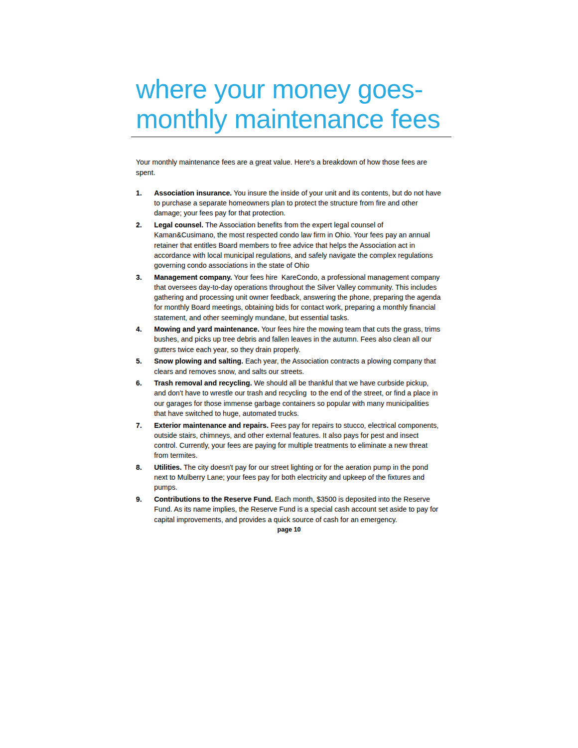where your money goes-
monthly maintenance fees
Your monthly maintenance fees are a great value. Here's a breakdown of how those fees are spent.
Association insurance. You insure the inside of your unit and its contents, but do not have to purchase a separate homeowners plan to protect the structure from fire and other damage; your fees pay for that protection.
Legal counsel. The Association benefits from the expert legal counsel of Kaman&Cusimano, the most respected condo law firm in Ohio. Your fees pay an annual retainer that entitles Board members to free advice that helps the Association act in accordance with local municipal regulations, and safely navigate the complex regulations governing condo associations in the state of Ohio
Management company. Your fees hire KareCondo, a professional management company that oversees day-to-day operations throughout the Silver Valley community. This includes gathering and processing unit owner feedback, answering the phone, preparing the agenda for monthly Board meetings, obtaining bids for contact work, preparing a monthly financial statement, and other seemingly mundane, but essential tasks.
Mowing and yard maintenance. Your fees hire the mowing team that cuts the grass, trims bushes, and picks up tree debris and fallen leaves in the autumn. Fees also clean all our gutters twice each year, so they drain properly.
Snow plowing and salting. Each year, the Association contracts a plowing company that clears and removes snow, and salts our streets.
Trash removal and recycling. We should all be thankful that we have curbside pickup, and don't have to wrestle our trash and recycling to the end of the street, or find a place in our garages for those immense garbage containers so popular with many municipalities that have switched to huge, automated trucks.
Exterior maintenance and repairs. Fees pay for repairs to stucco, electrical components, outside stairs, chimneys, and other external features. It also pays for pest and insect control. Currently, your fees are paying for multiple treatments to eliminate a new threat from termites.
Utilities. The city doesn't pay for our street lighting or for the aeration pump in the pond next to Mulberry Lane; your fees pay for both electricity and upkeep of the fixtures and pumps.
Contributions to the Reserve Fund. Each month, $3500 is deposited into the Reserve Fund. As its name implies, the Reserve Fund is a special cash account set aside to pay for capital improvements, and provides a quick source of cash for an emergency.
page 10